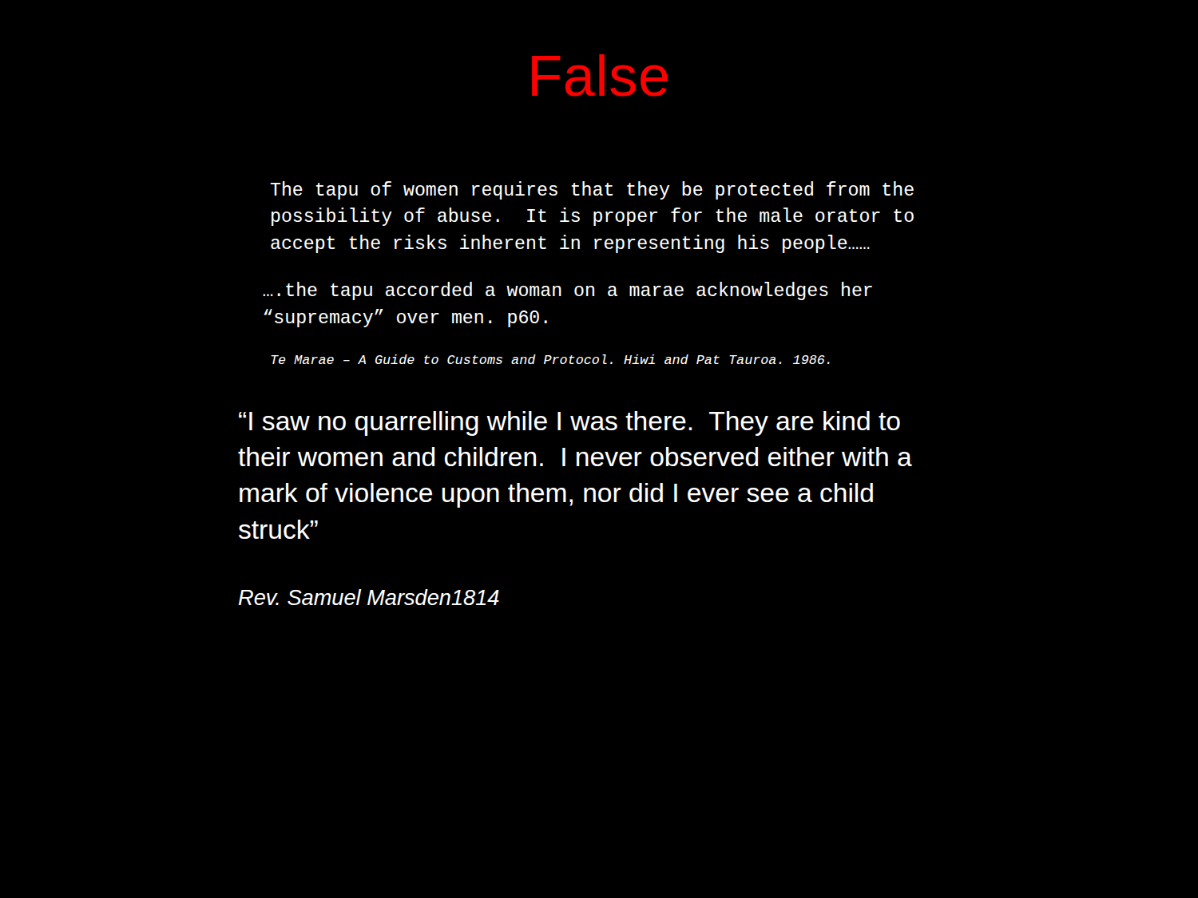False
The tapu of women requires that they be protected from the possibility of abuse. It is proper for the male orator to accept the risks inherent in representing his people……
….the tapu accorded a woman on a marae acknowledges her “supremacy” over men. p60.
Te Marae – A Guide to Customs and Protocol. Hiwi and Pat Tauroa. 1986.
“I saw no quarrelling while I was there. They are kind to their women and children. I never observed either with a mark of violence upon them, nor did I ever see a child struck”
Rev. Samuel Marsden1814